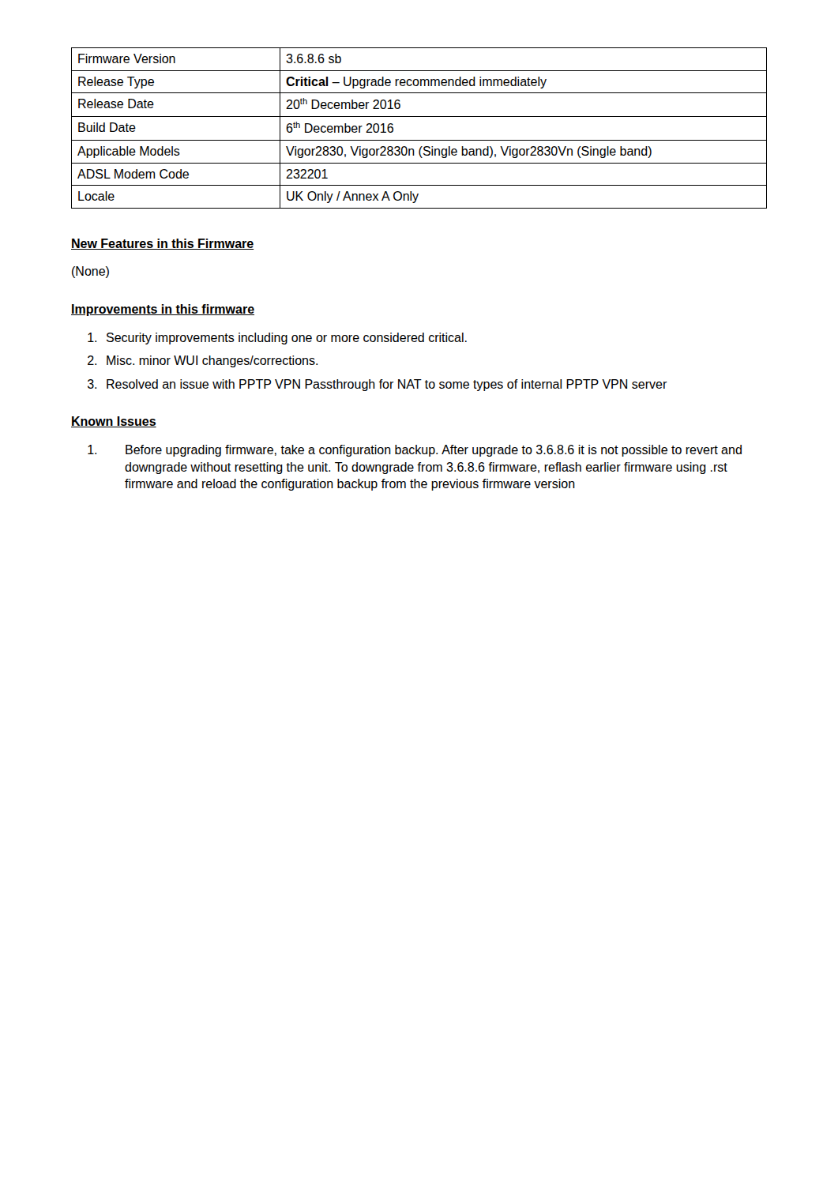| Firmware Version | 3.6.8.6 sb |
| Release Type | Critical – Upgrade recommended immediately |
| Release Date | 20 th December 2016 |
| Build Date | 6 th December 2016 |
| Applicable Models | Vigor2830, Vigor2830n (Single band), Vigor2830Vn (Single band) |
| ADSL Modem Code | 232201 |
| Locale | UK Only / Annex A Only |
New Features in this Firmware
(None)
Improvements in this firmware
Security improvements including one or more considered critical.
Misc. minor WUI changes/corrections.
Resolved an issue with PPTP VPN Passthrough for NAT to some types of internal PPTP VPN server
Known Issues
Before upgrading firmware, take a configuration backup. After upgrade to 3.6.8.6 it is not possible to revert and downgrade without resetting the unit. To downgrade from 3.6.8.6 firmware, reflash earlier firmware using .rst firmware and reload the configuration backup from the previous firmware version